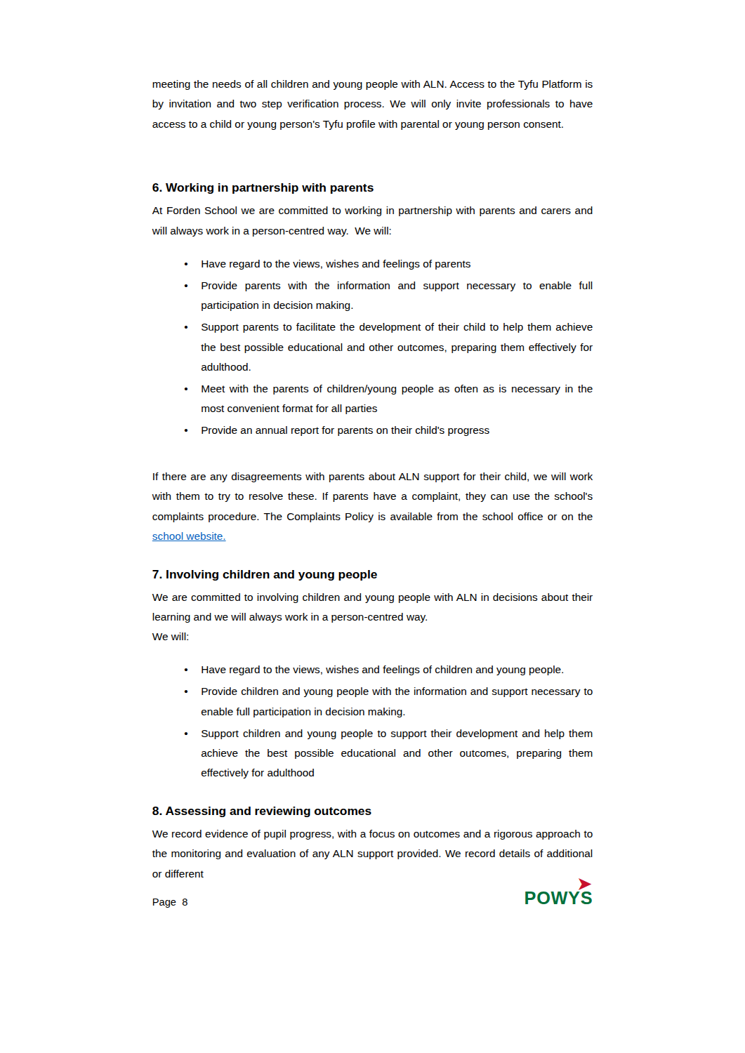meeting the needs of all children and young people with ALN. Access to the Tyfu Platform is by invitation and two step verification process. We will only invite professionals to have access to a child or young person's Tyfu profile with parental or young person consent.
6. Working in partnership with parents
At Forden School we are committed to working in partnership with parents and carers and will always work in a person-centred way. We will:
Have regard to the views, wishes and feelings of parents
Provide parents with the information and support necessary to enable full participation in decision making.
Support parents to facilitate the development of their child to help them achieve the best possible educational and other outcomes, preparing them effectively for adulthood.
Meet with the parents of children/young people as often as is necessary in the most convenient format for all parties
Provide an annual report for parents on their child's progress
If there are any disagreements with parents about ALN support for their child, we will work with them to try to resolve these. If parents have a complaint, they can use the school's complaints procedure. The Complaints Policy is available from the school office or on the school website.
7. Involving children and young people
We are committed to involving children and young people with ALN in decisions about their learning and we will always work in a person-centred way.
We will:
Have regard to the views, wishes and feelings of children and young people.
Provide children and young people with the information and support necessary to enable full participation in decision making.
Support children and young people to support their development and help them achieve the best possible educational and other outcomes, preparing them effectively for adulthood
8. Assessing and reviewing outcomes
We record evidence of pupil progress, with a focus on outcomes and a rigorous approach to the monitoring and evaluation of any ALN support provided. We record details of additional or different
Page 8
➤ POWYS